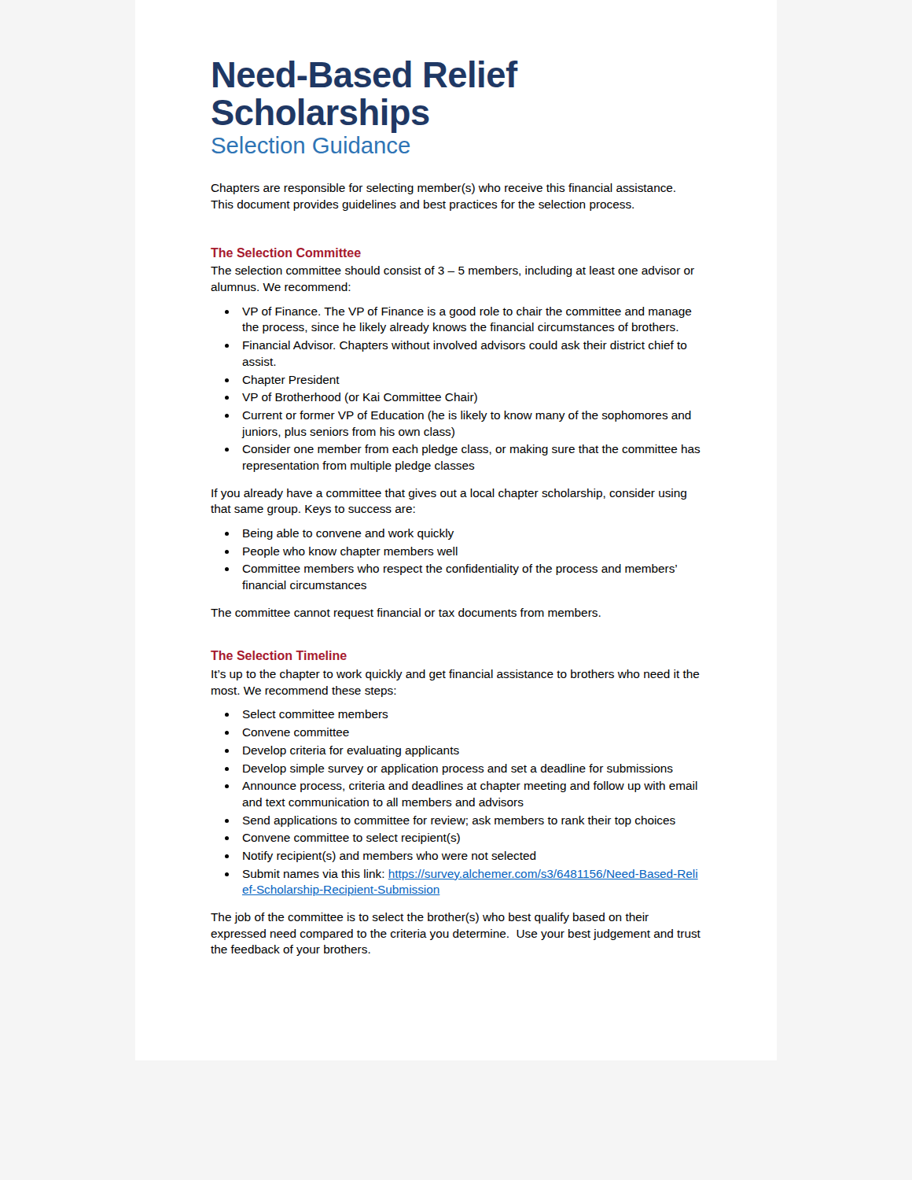Need-Based Relief Scholarships
Selection Guidance
Chapters are responsible for selecting member(s) who receive this financial assistance. This document provides guidelines and best practices for the selection process.
The Selection Committee
The selection committee should consist of 3 – 5 members, including at least one advisor or alumnus. We recommend:
VP of Finance. The VP of Finance is a good role to chair the committee and manage the process, since he likely already knows the financial circumstances of brothers.
Financial Advisor. Chapters without involved advisors could ask their district chief to assist.
Chapter President
VP of Brotherhood (or Kai Committee Chair)
Current or former VP of Education (he is likely to know many of the sophomores and juniors, plus seniors from his own class)
Consider one member from each pledge class, or making sure that the committee has representation from multiple pledge classes
If you already have a committee that gives out a local chapter scholarship, consider using that same group. Keys to success are:
Being able to convene and work quickly
People who know chapter members well
Committee members who respect the confidentiality of the process and members’ financial circumstances
The committee cannot request financial or tax documents from members.
The Selection Timeline
It’s up to the chapter to work quickly and get financial assistance to brothers who need it the most. We recommend these steps:
Select committee members
Convene committee
Develop criteria for evaluating applicants
Develop simple survey or application process and set a deadline for submissions
Announce process, criteria and deadlines at chapter meeting and follow up with email and text communication to all members and advisors
Send applications to committee for review; ask members to rank their top choices
Convene committee to select recipient(s)
Notify recipient(s) and members who were not selected
Submit names via this link: https://survey.alchemer.com/s3/6481156/Need-Based-Relief-Scholarship-Recipient-Submission
The job of the committee is to select the brother(s) who best qualify based on their expressed need compared to the criteria you determine. Use your best judgement and trust the feedback of your brothers.